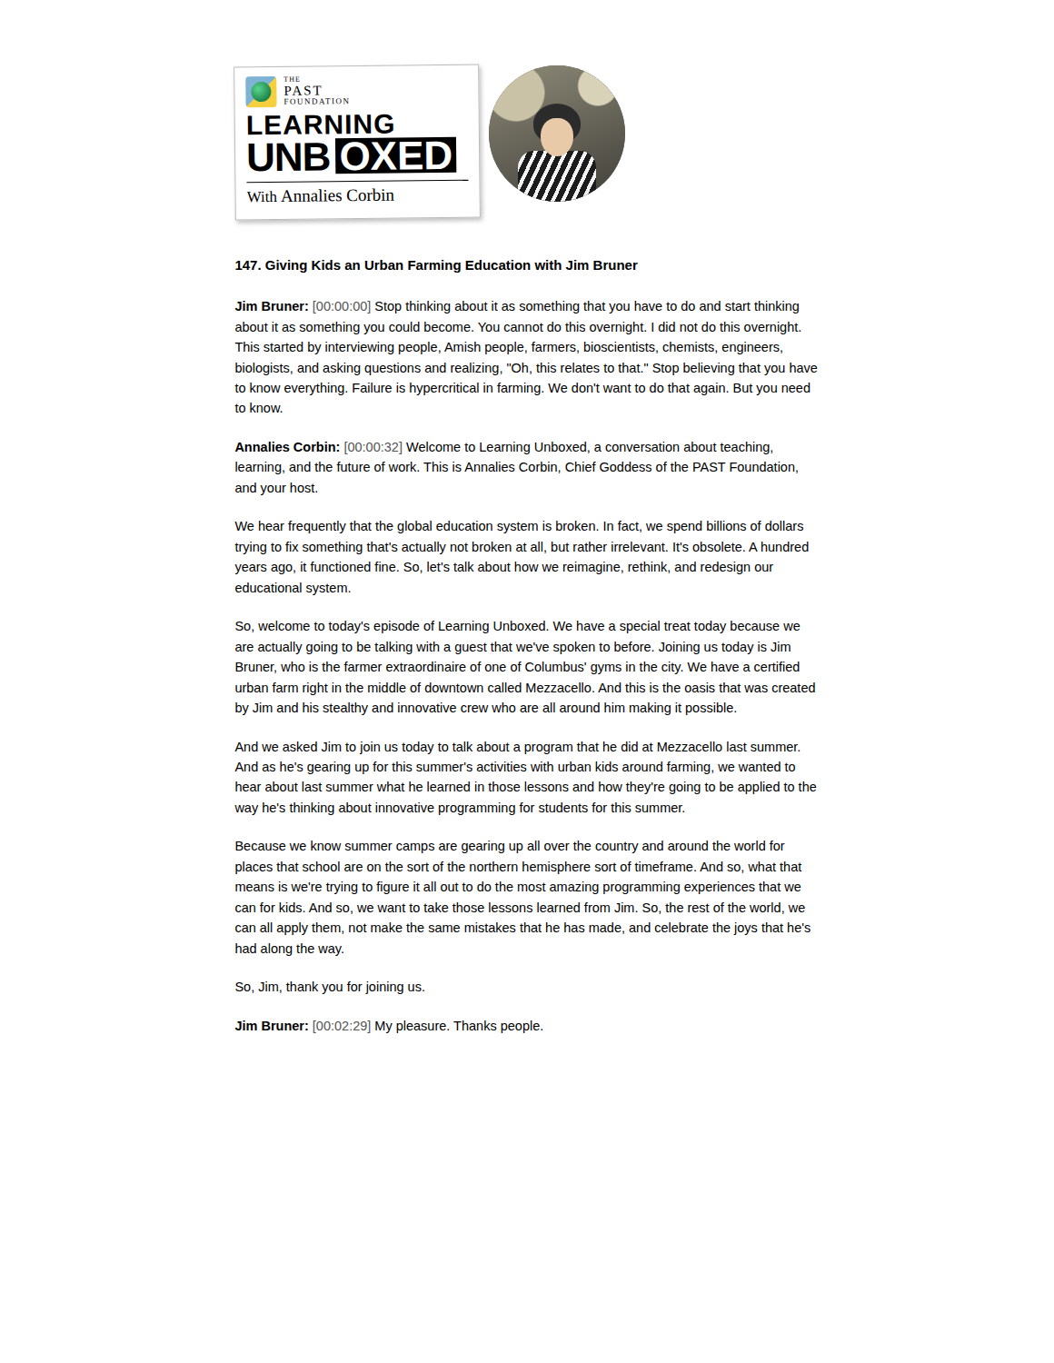THE PAST FOUNDATION
LEARNING
UNB OXED
With Annalies Corbin
147. Giving Kids an Urban Farming Education with Jim Bruner
Jim Bruner: [00:00:00] Stop thinking about it as something that you have to do and start thinking about it as something you could become. You cannot do this overnight. I did not do this overnight. This started by interviewing people, Amish people, farmers, bioscientists, chemists, engineers, biologists, and asking questions and realizing, "Oh, this relates to that." Stop believing that you have to know everything. Failure is hypercritical in farming. We don't want to do that again. But you need to know.
Annalies Corbin: [00:00:32] Welcome to Learning Unboxed, a conversation about teaching, learning, and the future of work. This is Annalies Corbin, Chief Goddess of the PAST Foundation, and your host.
We hear frequently that the global education system is broken. In fact, we spend billions of dollars trying to fix something that's actually not broken at all, but rather irrelevant. It's obsolete. A hundred years ago, it functioned fine. So, let's talk about how we reimagine, rethink, and redesign our educational system.
So, welcome to today's episode of Learning Unboxed. We have a special treat today because we are actually going to be talking with a guest that we've spoken to before. Joining us today is Jim Bruner, who is the farmer extraordinaire of one of Columbus' gyms in the city. We have a certified urban farm right in the middle of downtown called Mezzacello. And this is the oasis that was created by Jim and his stealthy and innovative crew who are all around him making it possible.
And we asked Jim to join us today to talk about a program that he did at Mezzacello last summer. And as he's gearing up for this summer's activities with urban kids around farming, we wanted to hear about last summer what he learned in those lessons and how they're going to be applied to the way he's thinking about innovative programming for students for this summer.
Because we know summer camps are gearing up all over the country and around the world for places that school are on the sort of the northern hemisphere sort of timeframe. And so, what that means is we're trying to figure it all out to do the most amazing programming experiences that we can for kids. And so, we want to take those lessons learned from Jim. So, the rest of the world, we can all apply them, not make the same mistakes that he has made, and celebrate the joys that he's had along the way.
So, Jim, thank you for joining us.
Jim Bruner: [00:02:29] My pleasure. Thanks people.